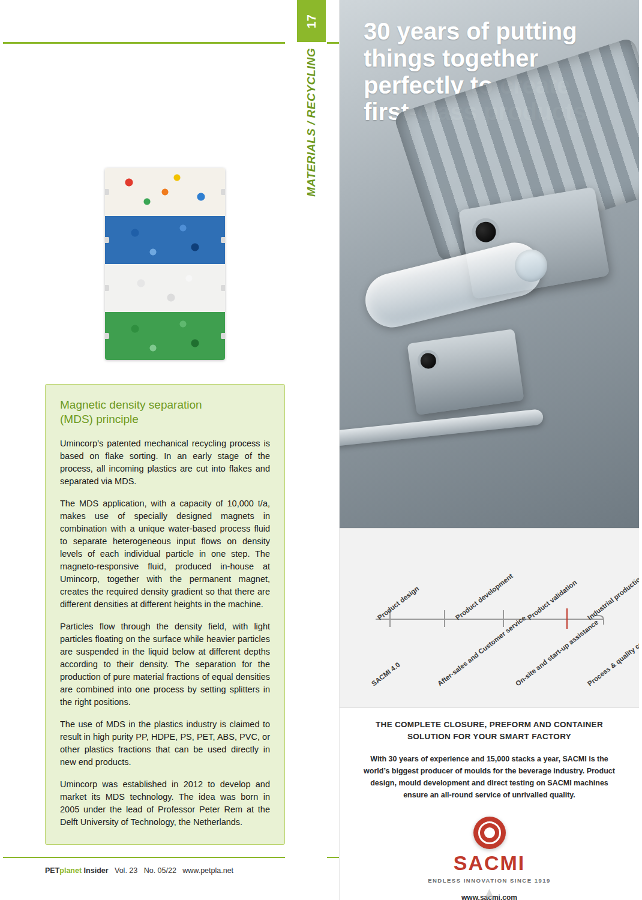17
MATERIALS / RECYCLING
Magnetic density separation
(MDS) principle
Umincorp’s patented mechanical recycling process is based on flake sorting. In an early stage of the process, all incoming plastics are cut into flakes and separated via MDS.
The MDS application, with a capacity of 10,000 t/a, makes use of specially designed magnets in combination with a unique water-based process fluid to separate heterogeneous input flows on density levels of each individual particle in one step. The magneto-responsive fluid, produced in-house at Umincorp, together with the permanent magnet, creates the required density gradient so that there are different densities at different heights in the machine.
Particles flow through the density field, with light particles floating on the surface while heavier particles are suspended in the liquid below at different depths according to their density. The separation for the production of pure material fractions of equal densities are combined into one process by setting splitters in the right positions.
The use of MDS in the plastics industry is claimed to result in high purity PP, HDPE, PS, PET, ABS, PVC, or other plastics fractions that can be used directly in new end products.
Umincorp was established in 2012 to develop and market its MDS technology. The idea was born in 2005 under the lead of Professor Peter Rem at the Delft University of Technology, the Netherlands.
PETplanet Insider Vol. 23 No. 05/22 www.petpla.net
30 years of putting things together perfectly to create first-class products
Product design
Product development
Product validation
Industrial production plant
SACMI 4.0
After-sales and Customer service
On-site and start-up assistance
Process & quality control
THE COMPLETE CLOSURE, PREFORM AND CONTAINER
SOLUTION FOR YOUR SMART FACTORY
With 30 years of experience and 15,000 stacks a year, SACMI is the world’s biggest producer of moulds for the beverage industry. Product design, mould development and direct testing on SACMI machines ensure an all-round service of unrivalled quality.
SACMI
ENDLESS INNOVATION SINCE 1919
www.sacmi.com